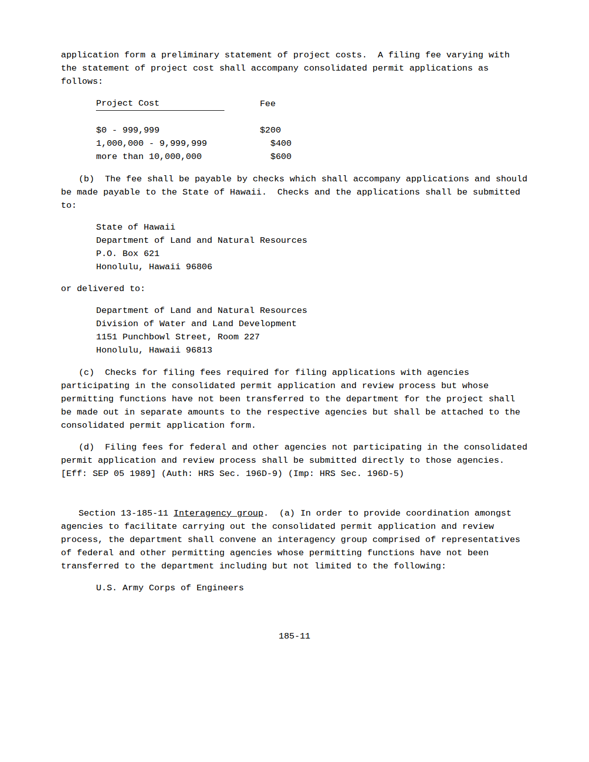application form a preliminary statement of project costs. A filing fee varying with the statement of project cost shall accompany consolidated permit applications as follows:
| Project Cost | Fee |
| --- | --- |
| $0 - 999,999 | $200 |
| 1,000,000 - 9,999,999 | $400 |
| more than 10,000,000 | $600 |
(b) The fee shall be payable by checks which shall accompany applications and should be made payable to the State of Hawaii. Checks and the applications shall be submitted to:
State of Hawaii Department of Land and Natural Resources P.O. Box 621 Honolulu, Hawaii 96806
or delivered to:
Department of Land and Natural Resources Division of Water and Land Development 1151 Punchbowl Street, Room 227 Honolulu, Hawaii 96813
(c) Checks for filing fees required for filing applications with agencies participating in the consolidated permit application and review process but whose permitting functions have not been transferred to the department for the project shall be made out in separate amounts to the respective agencies but shall be attached to the consolidated permit application form.
(d) Filing fees for federal and other agencies not participating in the consolidated permit application and review process shall be submitted directly to those agencies. [Eff: SEP 05 1989] (Auth: HRS Sec. 196D-9) (Imp: HRS Sec. 196D-5)
Section 13-185-11 Interagency group. (a) In order to provide coordination amongst agencies to facilitate carrying out the consolidated permit application and review process, the department shall convene an interagency group comprised of representatives of federal and other permitting agencies whose permitting functions have not been transferred to the department including but not limited to the following:
U.S. Army Corps of Engineers
185-11